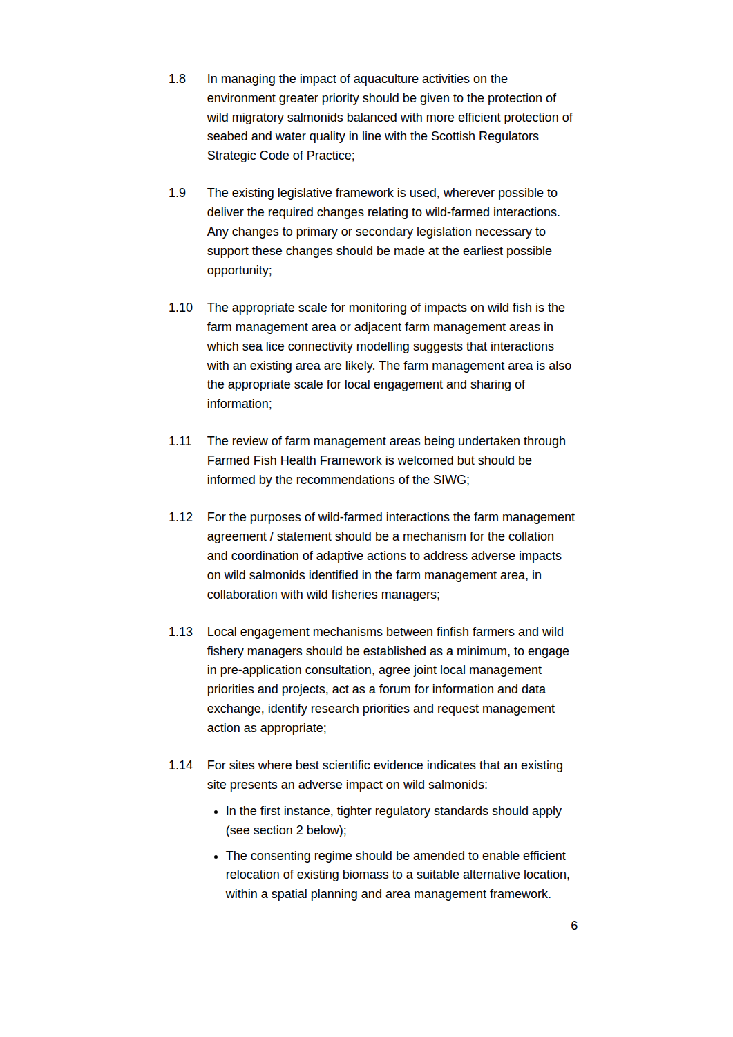1.8 In managing the impact of aquaculture activities on the environment greater priority should be given to the protection of wild migratory salmonids balanced with more efficient protection of seabed and water quality in line with the Scottish Regulators Strategic Code of Practice;
1.9 The existing legislative framework is used, wherever possible to deliver the required changes relating to wild-farmed interactions. Any changes to primary or secondary legislation necessary to support these changes should be made at the earliest possible opportunity;
1.10 The appropriate scale for monitoring of impacts on wild fish is the farm management area or adjacent farm management areas in which sea lice connectivity modelling suggests that interactions with an existing area are likely. The farm management area is also the appropriate scale for local engagement and sharing of information;
1.11 The review of farm management areas being undertaken through Farmed Fish Health Framework is welcomed but should be informed by the recommendations of the SIWG;
1.12 For the purposes of wild-farmed interactions the farm management agreement / statement should be a mechanism for the collation and coordination of adaptive actions to address adverse impacts on wild salmonids identified in the farm management area, in collaboration with wild fisheries managers;
1.13 Local engagement mechanisms between finfish farmers and wild fishery managers should be established as a minimum, to engage in pre-application consultation, agree joint local management priorities and projects, act as a forum for information and data exchange, identify research priorities and request management action as appropriate;
1.14 For sites where best scientific evidence indicates that an existing site presents an adverse impact on wild salmonids:
In the first instance, tighter regulatory standards should apply (see section 2 below);
The consenting regime should be amended to enable efficient relocation of existing biomass to a suitable alternative location, within a spatial planning and area management framework.
6